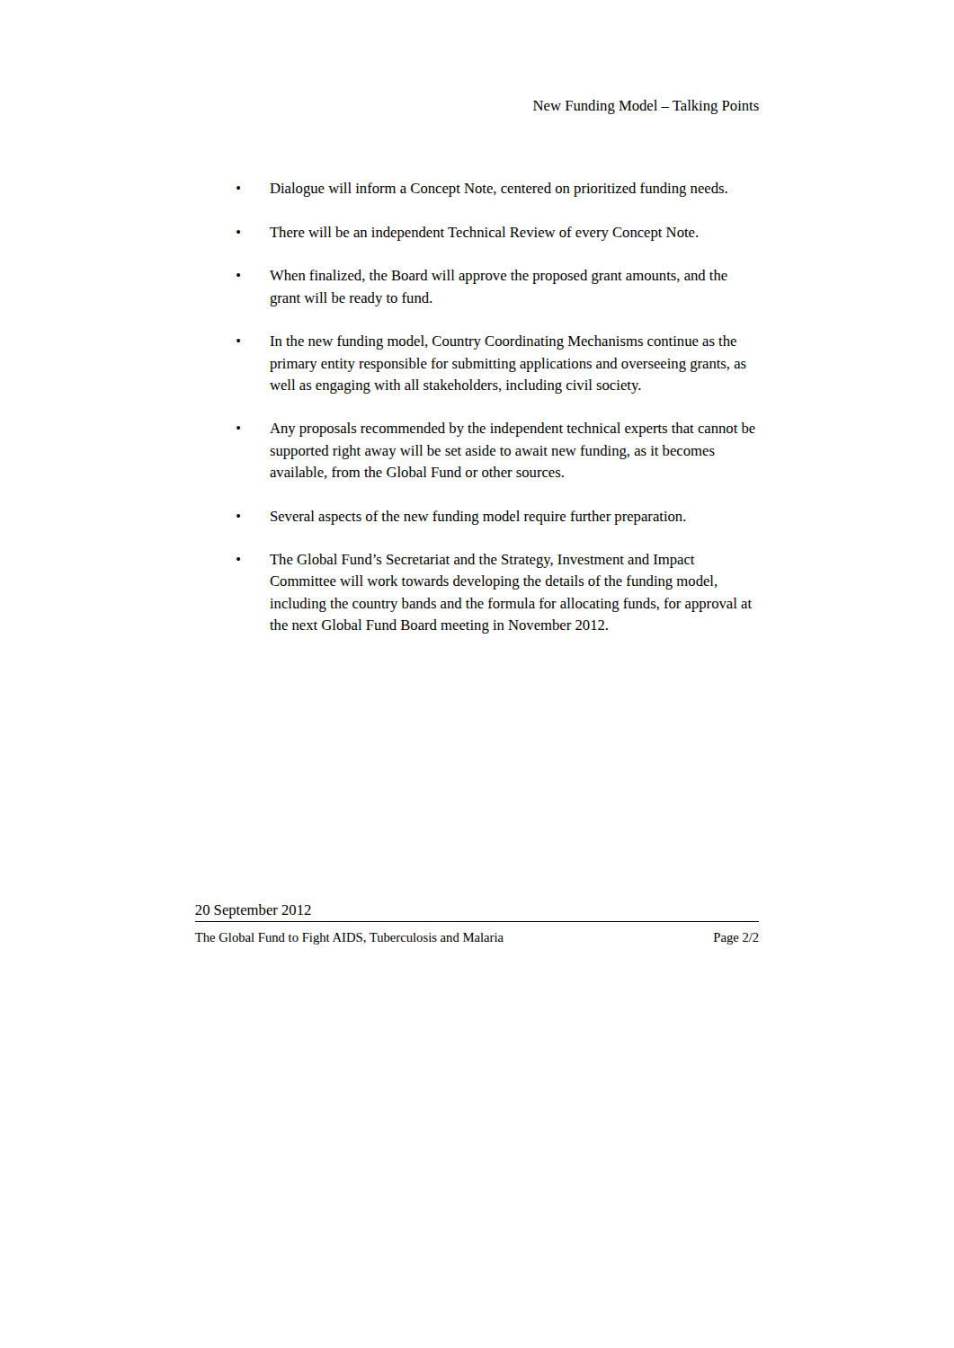New Funding Model – Talking Points
Dialogue will inform a Concept Note, centered on prioritized funding needs.
There will be an independent Technical Review of every Concept Note.
When finalized, the Board will approve the proposed grant amounts, and the grant will be ready to fund.
In the new funding model, Country Coordinating Mechanisms continue as the primary entity responsible for submitting applications and overseeing grants, as well as engaging with all stakeholders, including civil society.
Any proposals recommended by the independent technical experts that cannot be supported right away will be set aside to await new funding, as it becomes available, from the Global Fund or other sources.
Several aspects of the new funding model require further preparation.
The Global Fund’s Secretariat and the Strategy, Investment and Impact Committee will work towards developing the details of the funding model, including the country bands and the formula for allocating funds, for approval at the next Global Fund Board meeting in November 2012.
20 September 2012
The Global Fund to Fight AIDS, Tuberculosis and Malaria
Page 2/2